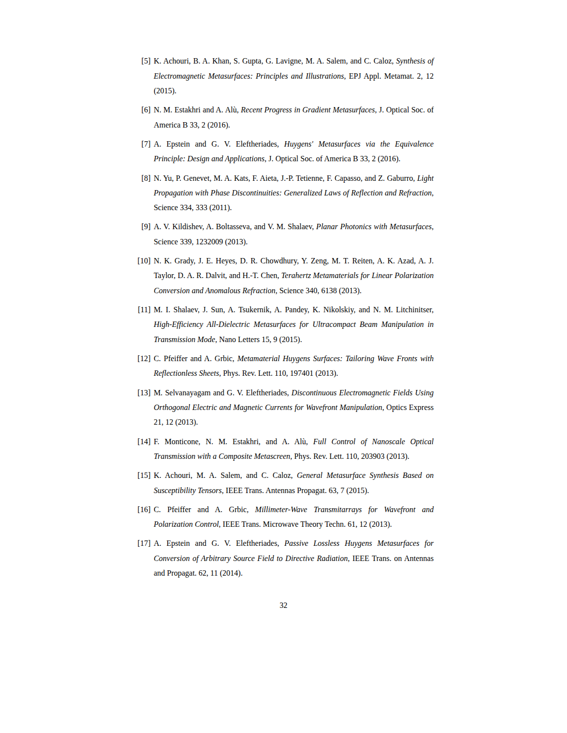[5] K. Achouri, B. A. Khan, S. Gupta, G. Lavigne, M. A. Salem, and C. Caloz, Synthesis of Electromagnetic Metasurfaces: Principles and Illustrations, EPJ Appl. Metamat. 2, 12 (2015).
[6] N. M. Estakhri and A. Alù, Recent Progress in Gradient Metasurfaces, J. Optical Soc. of America B 33, 2 (2016).
[7] A. Epstein and G. V. Eleftheriades, Huygens' Metasurfaces via the Equivalence Principle: Design and Applications, J. Optical Soc. of America B 33, 2 (2016).
[8] N. Yu, P. Genevet, M. A. Kats, F. Aieta, J.-P. Tetienne, F. Capasso, and Z. Gaburro, Light Propagation with Phase Discontinuities: Generalized Laws of Reflection and Refraction, Science 334, 333 (2011).
[9] A. V. Kildishev, A. Boltasseva, and V. M. Shalaev, Planar Photonics with Metasurfaces, Science 339, 1232009 (2013).
[10] N. K. Grady, J. E. Heyes, D. R. Chowdhury, Y. Zeng, M. T. Reiten, A. K. Azad, A. J. Taylor, D. A. R. Dalvit, and H.-T. Chen, Terahertz Metamaterials for Linear Polarization Conversion and Anomalous Refraction, Science 340, 6138 (2013).
[11] M. I. Shalaev, J. Sun, A. Tsukernik, A. Pandey, K. Nikolskiy, and N. M. Litchinitser, High-Efficiency All-Dielectric Metasurfaces for Ultracompact Beam Manipulation in Transmission Mode, Nano Letters 15, 9 (2015).
[12] C. Pfeiffer and A. Grbic, Metamaterial Huygens Surfaces: Tailoring Wave Fronts with Reflectionless Sheets, Phys. Rev. Lett. 110, 197401 (2013).
[13] M. Selvanayagam and G. V. Eleftheriades, Discontinuous Electromagnetic Fields Using Orthogonal Electric and Magnetic Currents for Wavefront Manipulation, Optics Express 21, 12 (2013).
[14] F. Monticone, N. M. Estakhri, and A. Alù, Full Control of Nanoscale Optical Transmission with a Composite Metascreen, Phys. Rev. Lett. 110, 203903 (2013).
[15] K. Achouri, M. A. Salem, and C. Caloz, General Metasurface Synthesis Based on Susceptibility Tensors, IEEE Trans. Antennas Propagat. 63, 7 (2015).
[16] C. Pfeiffer and A. Grbic, Millimeter-Wave Transmitarrays for Wavefront and Polarization Control, IEEE Trans. Microwave Theory Techn. 61, 12 (2013).
[17] A. Epstein and G. V. Eleftheriades, Passive Lossless Huygens Metasurfaces for Conversion of Arbitrary Source Field to Directive Radiation, IEEE Trans. on Antennas and Propagat. 62, 11 (2014).
32